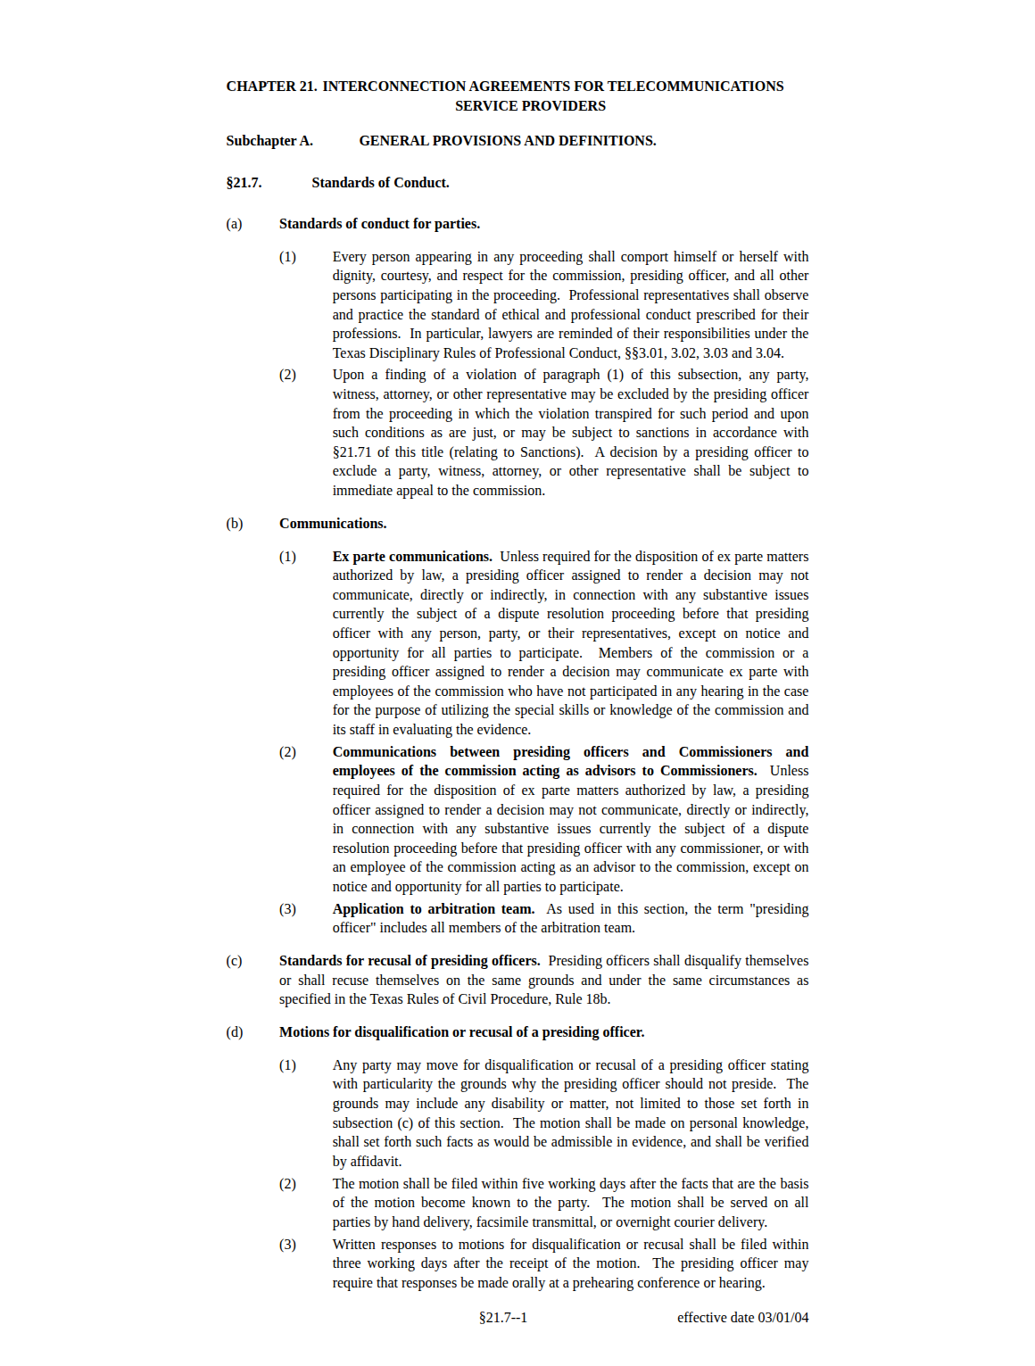CHAPTER 21.
INTERCONNECTION AGREEMENTS FOR TELECOMMUNICATIONS SERVICE PROVIDERS
Subchapter A.
GENERAL PROVISIONS AND DEFINITIONS.
§21.7.
Standards of Conduct.
(a)
Standards of conduct for parties.
(1)
Every person appearing in any proceeding shall comport himself or herself with dignity, courtesy, and respect for the commission, presiding officer, and all other persons participating in the proceeding. Professional representatives shall observe and practice the standard of ethical and professional conduct prescribed for their professions. In particular, lawyers are reminded of their responsibilities under the Texas Disciplinary Rules of Professional Conduct, §§3.01, 3.02, 3.03 and 3.04.
(2)
Upon a finding of a violation of paragraph (1) of this subsection, any party, witness, attorney, or other representative may be excluded by the presiding officer from the proceeding in which the violation transpired for such period and upon such conditions as are just, or may be subject to sanctions in accordance with §21.71 of this title (relating to Sanctions). A decision by a presiding officer to exclude a party, witness, attorney, or other representative shall be subject to immediate appeal to the commission.
(b)
Communications.
(1)
Ex parte communications. Unless required for the disposition of ex parte matters authorized by law, a presiding officer assigned to render a decision may not communicate, directly or indirectly, in connection with any substantive issues currently the subject of a dispute resolution proceeding before that presiding officer with any person, party, or their representatives, except on notice and opportunity for all parties to participate. Members of the commission or a presiding officer assigned to render a decision may communicate ex parte with employees of the commission who have not participated in any hearing in the case for the purpose of utilizing the special skills or knowledge of the commission and its staff in evaluating the evidence.
(2)
Communications between presiding officers and Commissioners and employees of the commission acting as advisors to Commissioners. Unless required for the disposition of ex parte matters authorized by law, a presiding officer assigned to render a decision may not communicate, directly or indirectly, in connection with any substantive issues currently the subject of a dispute resolution proceeding before that presiding officer with any commissioner, or with an employee of the commission acting as an advisor to the commission, except on notice and opportunity for all parties to participate.
(3)
Application to arbitration team. As used in this section, the term "presiding officer" includes all members of the arbitration team.
(c)
Standards for recusal of presiding officers. Presiding officers shall disqualify themselves or shall recuse themselves on the same grounds and under the same circumstances as specified in the Texas Rules of Civil Procedure, Rule 18b.
(d)
Motions for disqualification or recusal of a presiding officer.
(1)
Any party may move for disqualification or recusal of a presiding officer stating with particularity the grounds why the presiding officer should not preside. The grounds may include any disability or matter, not limited to those set forth in subsection (c) of this section. The motion shall be made on personal knowledge, shall set forth such facts as would be admissible in evidence, and shall be verified by affidavit.
(2)
The motion shall be filed within five working days after the facts that are the basis of the motion become known to the party. The motion shall be served on all parties by hand delivery, facsimile transmittal, or overnight courier delivery.
(3)
Written responses to motions for disqualification or recusal shall be filed within three working days after the receipt of the motion. The presiding officer may require that responses be made orally at a prehearing conference or hearing.
§21.7--1
effective date 03/01/04